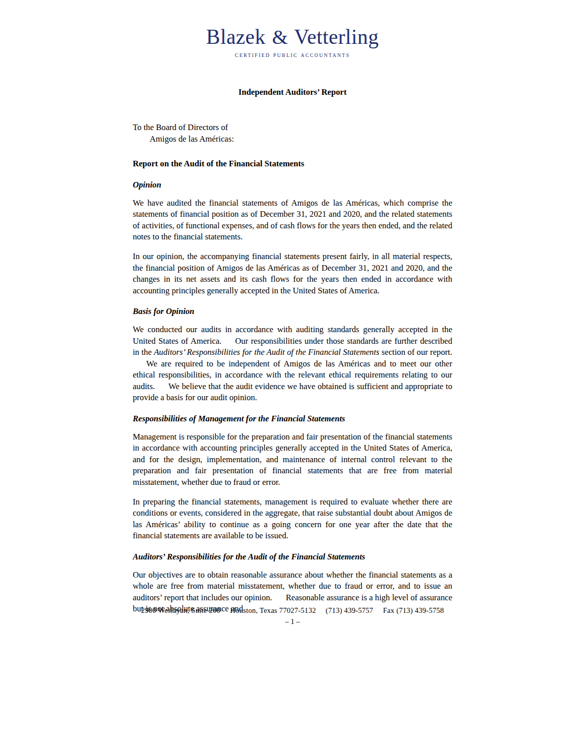Blazek & Vetterling
Certified Public Accountants
Independent Auditors’ Report
To the Board of Directors of
Amigos de las Américas:
Report on the Audit of the Financial Statements
Opinion
We have audited the financial statements of Amigos de las Américas, which comprise the statements of financial position as of December 31, 2021 and 2020, and the related statements of activities, of functional expenses, and of cash flows for the years then ended, and the related notes to the financial statements.
In our opinion, the accompanying financial statements present fairly, in all material respects, the financial position of Amigos de las Américas as of December 31, 2021 and 2020, and the changes in its net assets and its cash flows for the years then ended in accordance with accounting principles generally accepted in the United States of America.
Basis for Opinion
We conducted our audits in accordance with auditing standards generally accepted in the United States of America. Our responsibilities under those standards are further described in the Auditors’ Responsibilities for the Audit of the Financial Statements section of our report. We are required to be independent of Amigos de las Américas and to meet our other ethical responsibilities, in accordance with the relevant ethical requirements relating to our audits. We believe that the audit evidence we have obtained is sufficient and appropriate to provide a basis for our audit opinion.
Responsibilities of Management for the Financial Statements
Management is responsible for the preparation and fair presentation of the financial statements in accordance with accounting principles generally accepted in the United States of America, and for the design, implementation, and maintenance of internal control relevant to the preparation and fair presentation of financial statements that are free from material misstatement, whether due to fraud or error.
In preparing the financial statements, management is required to evaluate whether there are conditions or events, considered in the aggregate, that raise substantial doubt about Amigos de las Américas’ ability to continue as a going concern for one year after the date that the financial statements are available to be issued.
Auditors’ Responsibilities for the Audit of the Financial Statements
Our objectives are to obtain reasonable assurance about whether the financial statements as a whole are free from material misstatement, whether due to fraud or error, and to issue an auditors’ report that includes our opinion. Reasonable assurance is a high level of assurance but is not absolute assurance and
2900 Weslayan, Suite 200 Houston, Texas 77027-5132 (713) 439-5757 Fax (713) 439-5758
– 1 –